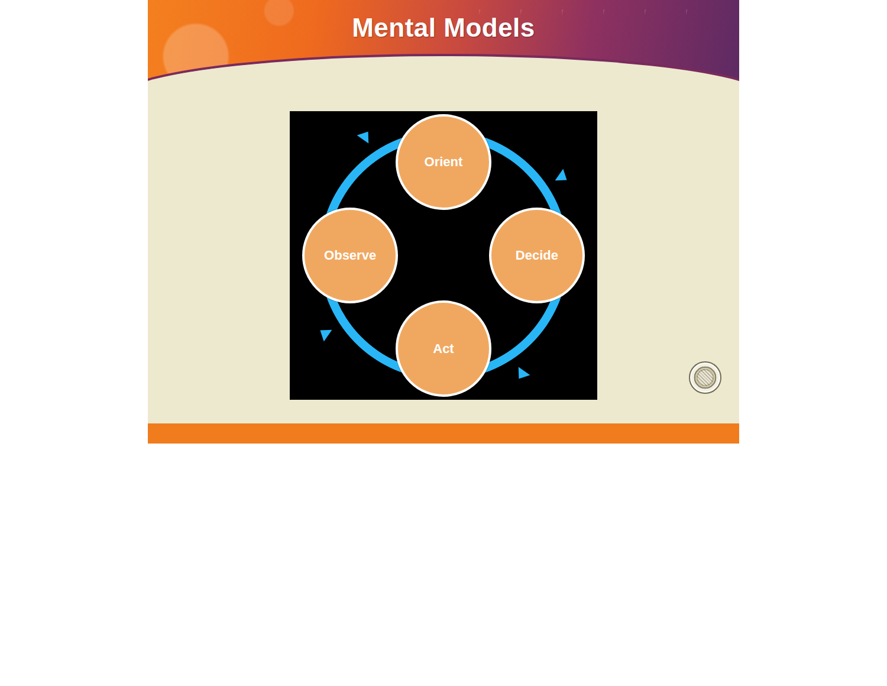Mental Models
Orient
Decide
Act
Observe